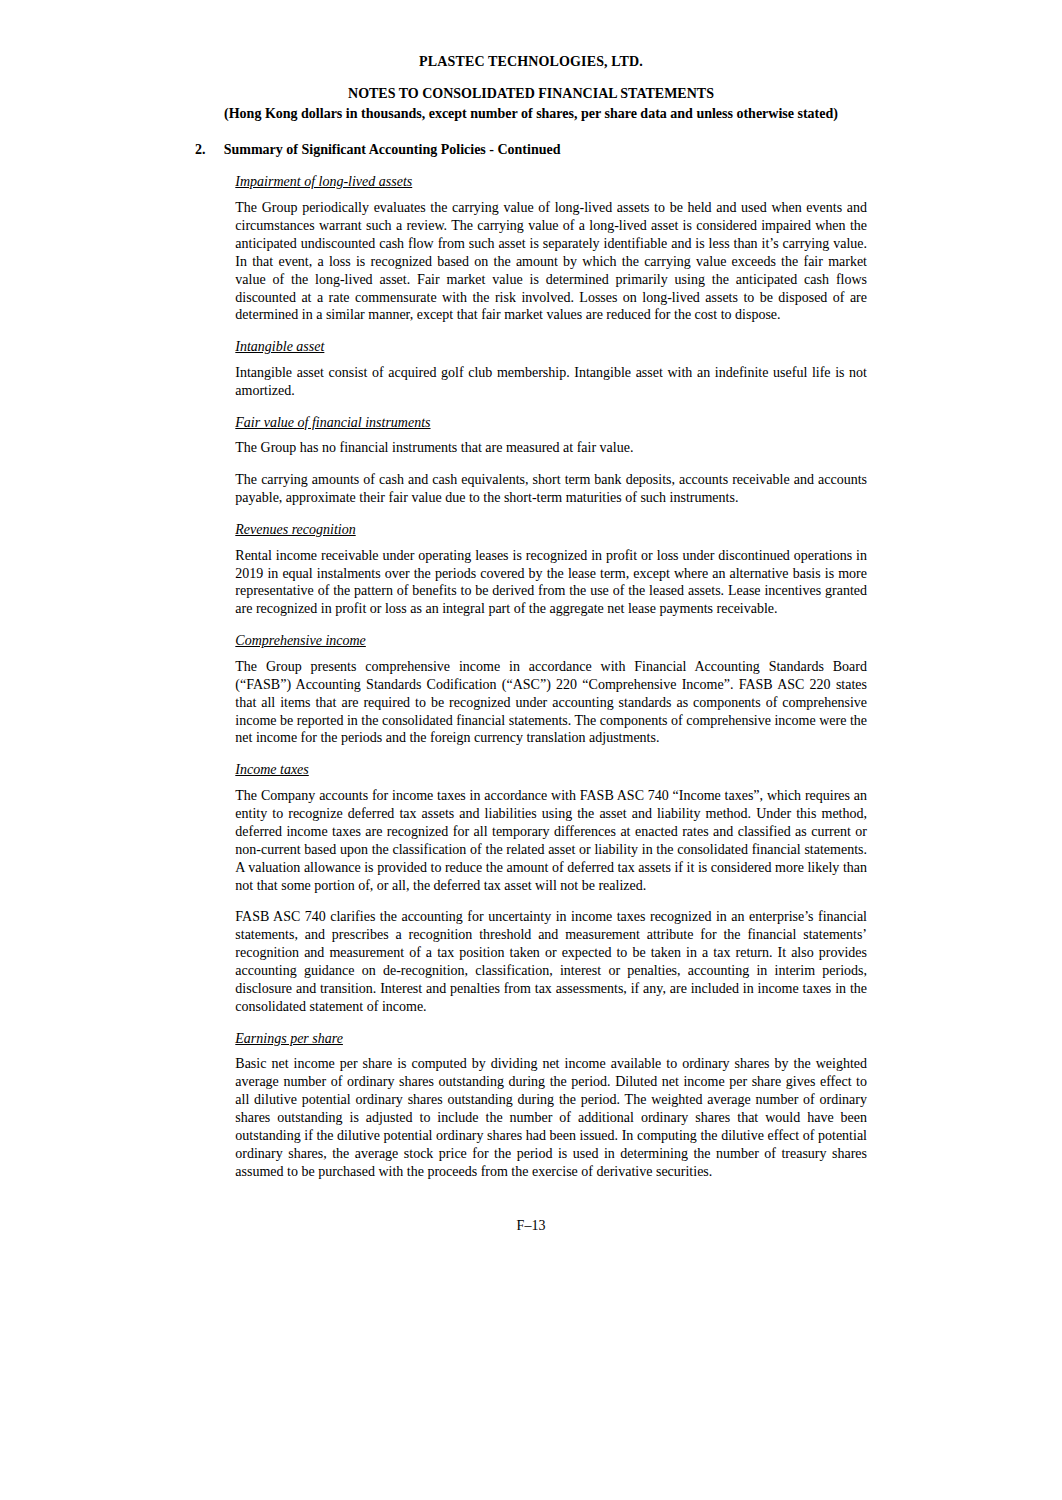Plastec Technologies, Ltd.
NOTES TO CONSOLIDATED FINANCIAL STATEMENTS
(Hong Kong dollars in thousands, except number of shares, per share data and unless otherwise stated)
2. Summary of Significant Accounting Policies - Continued
Impairment of long-lived assets
The Group periodically evaluates the carrying value of long-lived assets to be held and used when events and circumstances warrant such a review. The carrying value of a long-lived asset is considered impaired when the anticipated undiscounted cash flow from such asset is separately identifiable and is less than it’s carrying value. In that event, a loss is recognized based on the amount by which the carrying value exceeds the fair market value of the long-lived asset. Fair market value is determined primarily using the anticipated cash flows discounted at a rate commensurate with the risk involved. Losses on long-lived assets to be disposed of are determined in a similar manner, except that fair market values are reduced for the cost to dispose.
Intangible asset
Intangible asset consist of acquired golf club membership. Intangible asset with an indefinite useful life is not amortized.
Fair value of financial instruments
The Group has no financial instruments that are measured at fair value.
The carrying amounts of cash and cash equivalents, short term bank deposits, accounts receivable and accounts payable, approximate their fair value due to the short-term maturities of such instruments.
Revenues recognition
Rental income receivable under operating leases is recognized in profit or loss under discontinued operations in 2019 in equal instalments over the periods covered by the lease term, except where an alternative basis is more representative of the pattern of benefits to be derived from the use of the leased assets. Lease incentives granted are recognized in profit or loss as an integral part of the aggregate net lease payments receivable.
Comprehensive income
The Group presents comprehensive income in accordance with Financial Accounting Standards Board (“FASB”) Accounting Standards Codification (“ASC”) 220 “Comprehensive Income”. FASB ASC 220 states that all items that are required to be recognized under accounting standards as components of comprehensive income be reported in the consolidated financial statements. The components of comprehensive income were the net income for the periods and the foreign currency translation adjustments.
Income taxes
The Company accounts for income taxes in accordance with FASB ASC 740 “Income taxes”, which requires an entity to recognize deferred tax assets and liabilities using the asset and liability method. Under this method, deferred income taxes are recognized for all temporary differences at enacted rates and classified as current or non-current based upon the classification of the related asset or liability in the consolidated financial statements. A valuation allowance is provided to reduce the amount of deferred tax assets if it is considered more likely than not that some portion of, or all, the deferred tax asset will not be realized.
FASB ASC 740 clarifies the accounting for uncertainty in income taxes recognized in an enterprise’s financial statements, and prescribes a recognition threshold and measurement attribute for the financial statements’ recognition and measurement of a tax position taken or expected to be taken in a tax return. It also provides accounting guidance on de-recognition, classification, interest or penalties, accounting in interim periods, disclosure and transition. Interest and penalties from tax assessments, if any, are included in income taxes in the consolidated statement of income.
Earnings per share
Basic net income per share is computed by dividing net income available to ordinary shares by the weighted average number of ordinary shares outstanding during the period. Diluted net income per share gives effect to all dilutive potential ordinary shares outstanding during the period. The weighted average number of ordinary shares outstanding is adjusted to include the number of additional ordinary shares that would have been outstanding if the dilutive potential ordinary shares had been issued. In computing the dilutive effect of potential ordinary shares, the average stock price for the period is used in determining the number of treasury shares assumed to be purchased with the proceeds from the exercise of derivative securities.
F–13